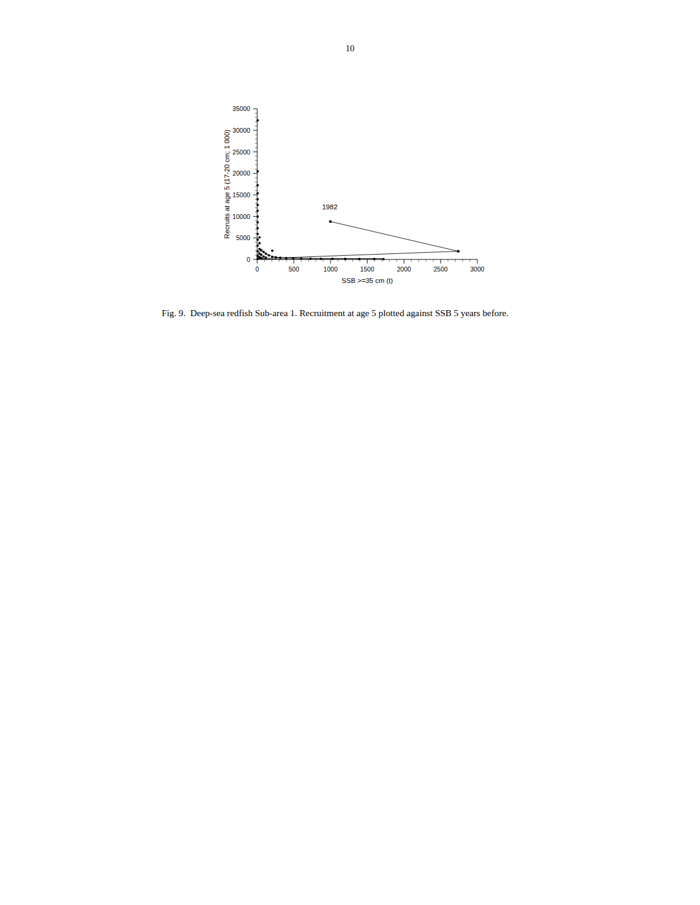10
0 5000 10000 15000 20000 25000 30000 35000 0 500 1000 1500 2000 2500 3000 1982 SSB >=35 cm (t) Recruits at age 5 (17-20 cm; 1 000)
Fig. 9. Deep-sea redfish Sub-area 1. Recruitment at age 5 plotted against SSB 5 years before.